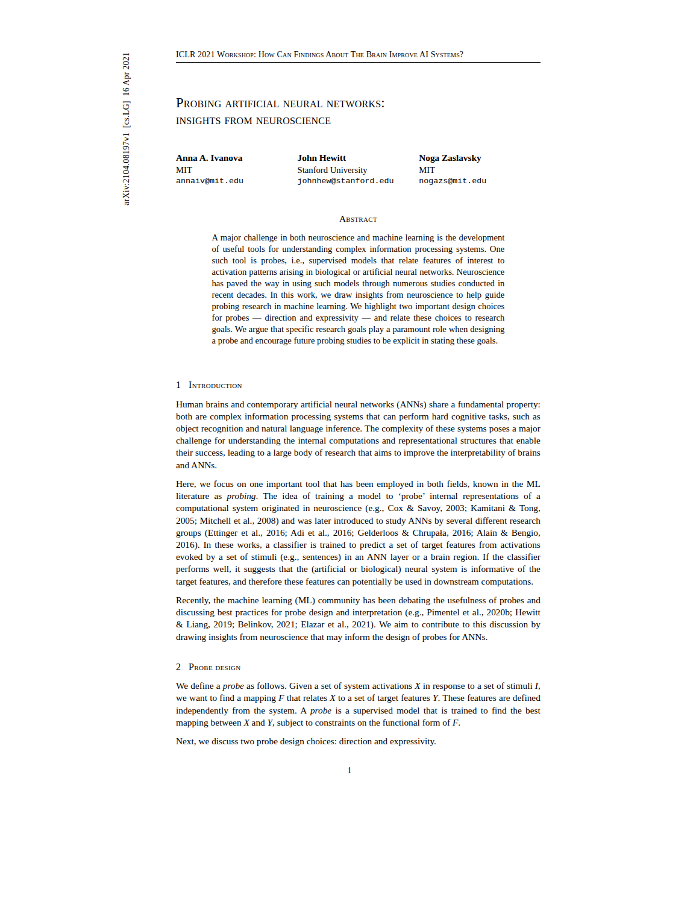arXiv:2104.08197v1 [cs.LG] 16 Apr 2021
ICLR 2021 Workshop: How Can Findings About The Brain Improve AI Systems?
Probing artificial neural networks:
insights from neuroscience
Anna A. Ivanova
MIT
annaiv@mit.edu
John Hewitt
Stanford University
johnhew@stanford.edu
Noga Zaslavsky
MIT
nogazs@mit.edu
Abstract
A major challenge in both neuroscience and machine learning is the development of useful tools for understanding complex information processing systems. One such tool is probes, i.e., supervised models that relate features of interest to activation patterns arising in biological or artificial neural networks. Neuroscience has paved the way in using such models through numerous studies conducted in recent decades. In this work, we draw insights from neuroscience to help guide probing research in machine learning. We highlight two important design choices for probes — direction and expressivity — and relate these choices to research goals. We argue that specific research goals play a paramount role when designing a probe and encourage future probing studies to be explicit in stating these goals.
1 Introduction
Human brains and contemporary artificial neural networks (ANNs) share a fundamental property: both are complex information processing systems that can perform hard cognitive tasks, such as object recognition and natural language inference. The complexity of these systems poses a major challenge for understanding the internal computations and representational structures that enable their success, leading to a large body of research that aims to improve the interpretability of brains and ANNs.
Here, we focus on one important tool that has been employed in both fields, known in the ML literature as probing. The idea of training a model to ‘probe’ internal representations of a computational system originated in neuroscience (e.g., Cox & Savoy, 2003; Kamitani & Tong, 2005; Mitchell et al., 2008) and was later introduced to study ANNs by several different research groups (Ettinger et al., 2016; Adi et al., 2016; Gelderloos & Chrupała, 2016; Alain & Bengio, 2016). In these works, a classifier is trained to predict a set of target features from activations evoked by a set of stimuli (e.g., sentences) in an ANN layer or a brain region. If the classifier performs well, it suggests that the (artificial or biological) neural system is informative of the target features, and therefore these features can potentially be used in downstream computations.
Recently, the machine learning (ML) community has been debating the usefulness of probes and discussing best practices for probe design and interpretation (e.g., Pimentel et al., 2020b; Hewitt & Liang, 2019; Belinkov, 2021; Elazar et al., 2021). We aim to contribute to this discussion by drawing insights from neuroscience that may inform the design of probes for ANNs.
2 Probe design
We define a probe as follows. Given a set of system activations X in response to a set of stimuli I, we want to find a mapping F that relates X to a set of target features Y. These features are defined independently from the system. A probe is a supervised model that is trained to find the best mapping between X and Y, subject to constraints on the functional form of F.
Next, we discuss two probe design choices: direction and expressivity.
1